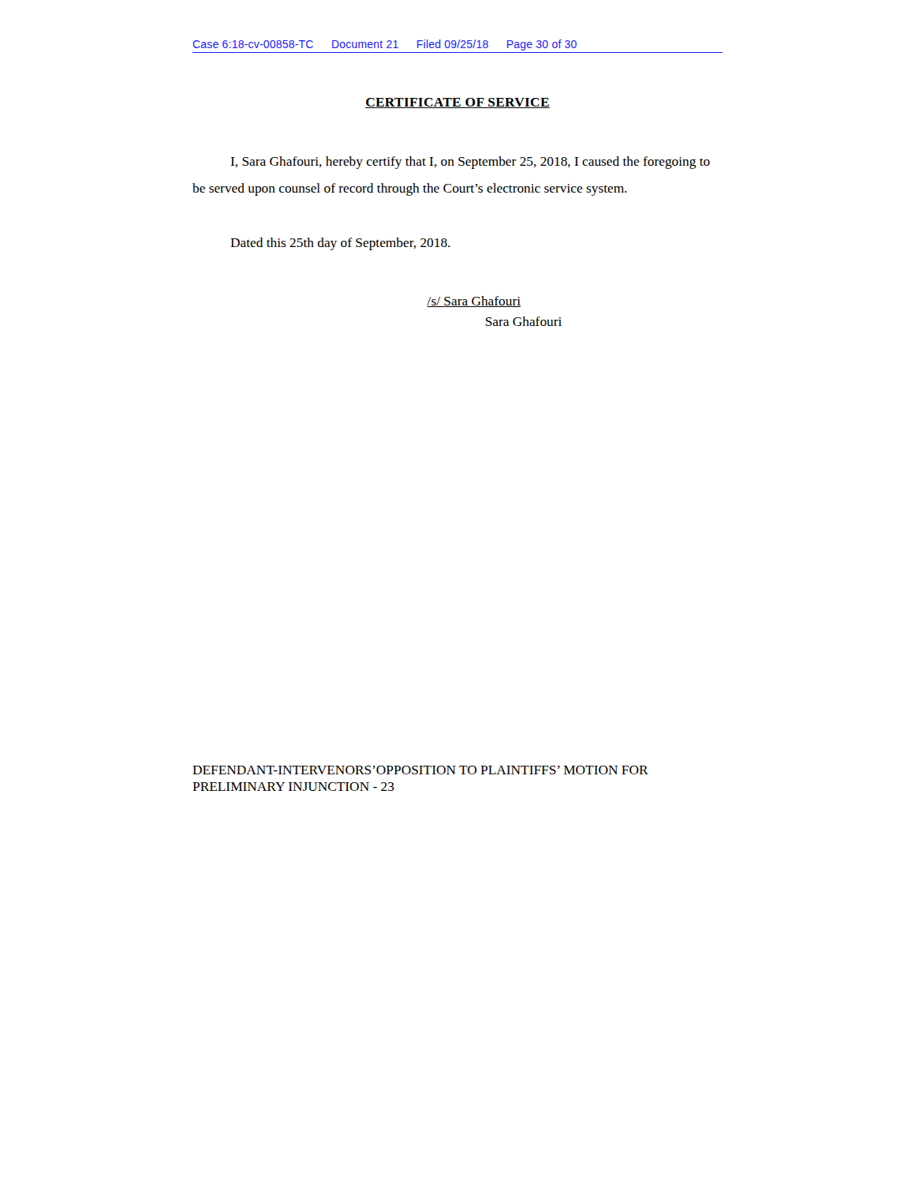Case 6:18-cv-00858-TC Document 21 Filed 09/25/18 Page 30 of 30
CERTIFICATE OF SERVICE
I, Sara Ghafouri, hereby certify that I, on September 25, 2018, I caused the foregoing to be served upon counsel of record through the Court’s electronic service system.
Dated this 25th day of September, 2018.
/s/ Sara Ghafouri Sara Ghafouri
DEFENDANT-INTERVENORS’OPPOSITION TO PLAINTIFFS’ MOTION FOR
PRELIMINARY INJUNCTION - 23